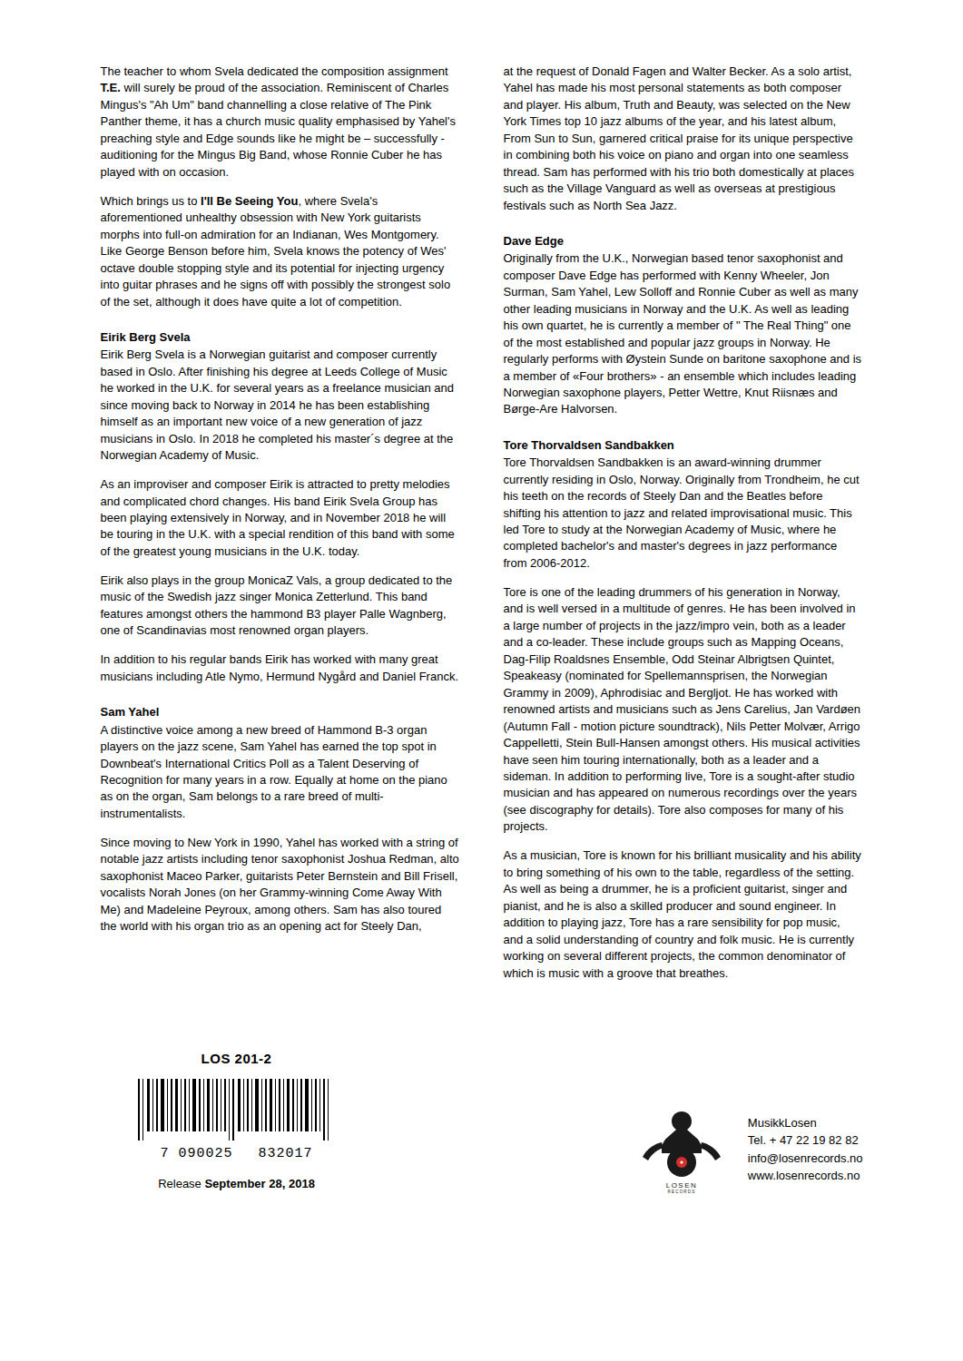The teacher to whom Svela dedicated the composition assignment T.E. will surely be proud of the association. Reminiscent of Charles Mingus's "Ah Um" band channelling a close relative of The Pink Panther theme, it has a church music quality emphasised by Yahel's preaching style and Edge sounds like he might be – successfully - auditioning for the Mingus Big Band, whose Ronnie Cuber he has played with on occasion.
Which brings us to I'll Be Seeing You, where Svela's aforementioned unhealthy obsession with New York guitarists morphs into full-on admiration for an Indianan, Wes Montgomery. Like George Benson before him, Svela knows the potency of Wes' octave double stopping style and its potential for injecting urgency into guitar phrases and he signs off with possibly the strongest solo of the set, although it does have quite a lot of competition.
Eirik Berg Svela
Eirik Berg Svela is a Norwegian guitarist and composer currently based in Oslo. After finishing his degree at Leeds College of Music he worked in the U.K. for several years as a freelance musician and since moving back to Norway in 2014 he has been establishing himself as an important new voice of a new generation of jazz musicians in Oslo. In 2018 he completed his master´s degree at the Norwegian Academy of Music.
As an improviser and composer Eirik is attracted to pretty melodies and complicated chord changes. His band Eirik Svela Group has been playing extensively in Norway, and in November 2018 he will be touring in the U.K. with a special rendition of this band with some of the greatest young musicians in the U.K. today.
Eirik also plays in the group MonicaZ Vals, a group dedicated to the music of the Swedish jazz singer Monica Zetterlund. This band features amongst others the hammond B3 player Palle Wagnberg, one of Scandinavias most renowned organ players.
In addition to his regular bands Eirik has worked with many great musicians including Atle Nymo, Hermund Nygård and Daniel Franck.
Sam Yahel
A distinctive voice among a new breed of Hammond B-3 organ players on the jazz scene, Sam Yahel has earned the top spot in Downbeat's International Critics Poll as a Talent Deserving of Recognition for many years in a row. Equally at home on the piano as on the organ, Sam belongs to a rare breed of multi-instrumentalists.
Since moving to New York in 1990, Yahel has worked with a string of notable jazz artists including tenor saxophonist Joshua Redman, alto saxophonist Maceo Parker, guitarists Peter Bernstein and Bill Frisell, vocalists Norah Jones (on her Grammy-winning Come Away With Me) and Madeleine Peyroux, among others. Sam has also toured the world with his organ trio as an opening act for Steely Dan,
at the request of Donald Fagen and Walter Becker. As a solo artist, Yahel has made his most personal statements as both composer and player. His album, Truth and Beauty, was selected on the New York Times top 10 jazz albums of the year, and his latest album, From Sun to Sun, garnered critical praise for its unique perspective in combining both his voice on piano and organ into one seamless thread. Sam has performed with his trio both domestically at places such as the Village Vanguard as well as overseas at prestigious festivals such as North Sea Jazz.
Dave Edge
Originally from the U.K., Norwegian based tenor saxophonist and composer Dave Edge has performed with Kenny Wheeler, Jon Surman, Sam Yahel, Lew Solloff and Ronnie Cuber as well as many other leading musicians in Norway and the U.K. As well as leading his own quartet, he is currently a member of " The Real Thing" one of the most established and popular jazz groups in Norway. He regularly performs with Øystein Sunde on baritone saxophone and is a member of «Four brothers» - an ensemble which includes leading Norwegian saxophone players, Petter Wettre, Knut Riisnæs and Børge-Are Halvorsen.
Tore Thorvaldsen Sandbakken
Tore Thorvaldsen Sandbakken is an award-winning drummer currently residing in Oslo, Norway. Originally from Trondheim, he cut his teeth on the records of Steely Dan and the Beatles before shifting his attention to jazz and related improvisational music. This led Tore to study at the Norwegian Academy of Music, where he completed bachelor's and master's degrees in jazz performance from 2006-2012.
Tore is one of the leading drummers of his generation in Norway, and is well versed in a multitude of genres. He has been involved in a large number of projects in the jazz/impro vein, both as a leader and a co-leader. These include groups such as Mapping Oceans, Dag-Filip Roaldsnes Ensemble, Odd Steinar Albrigtsen Quintet, Speakeasy (nominated for Spellemannsprisen, the Norwegian Grammy in 2009), Aphrodisiac and Bergljot. He has worked with renowned artists and musicians such as Jens Carelius, Jan Vardøen (Autumn Fall - motion picture soundtrack), Nils Petter Molvær, Arrigo Cappelletti, Stein Bull-Hansen amongst others. His musical activities have seen him touring internationally, both as a leader and a sideman. In addition to performing live, Tore is a sought-after studio musician and has appeared on numerous recordings over the years (see discography for details). Tore also composes for many of his projects.
As a musician, Tore is known for his brilliant musicality and his ability to bring something of his own to the table, regardless of the setting. As well as being a drummer, he is a proficient guitarist, singer and pianist, and he is also a skilled producer and sound engineer. In addition to playing jazz, Tore has a rare sensibility for pop music, and a solid understanding of country and folk music. He is currently working on several different projects, the common denominator of which is music with a groove that breathes.
LOS 201-2
7090025 832017
Release September 28, 2018
LOSEN RECORDS
MusikkLosen
Tel. + 47 22 19 82 82
info@losenrecords.no
www.losenrecords.no